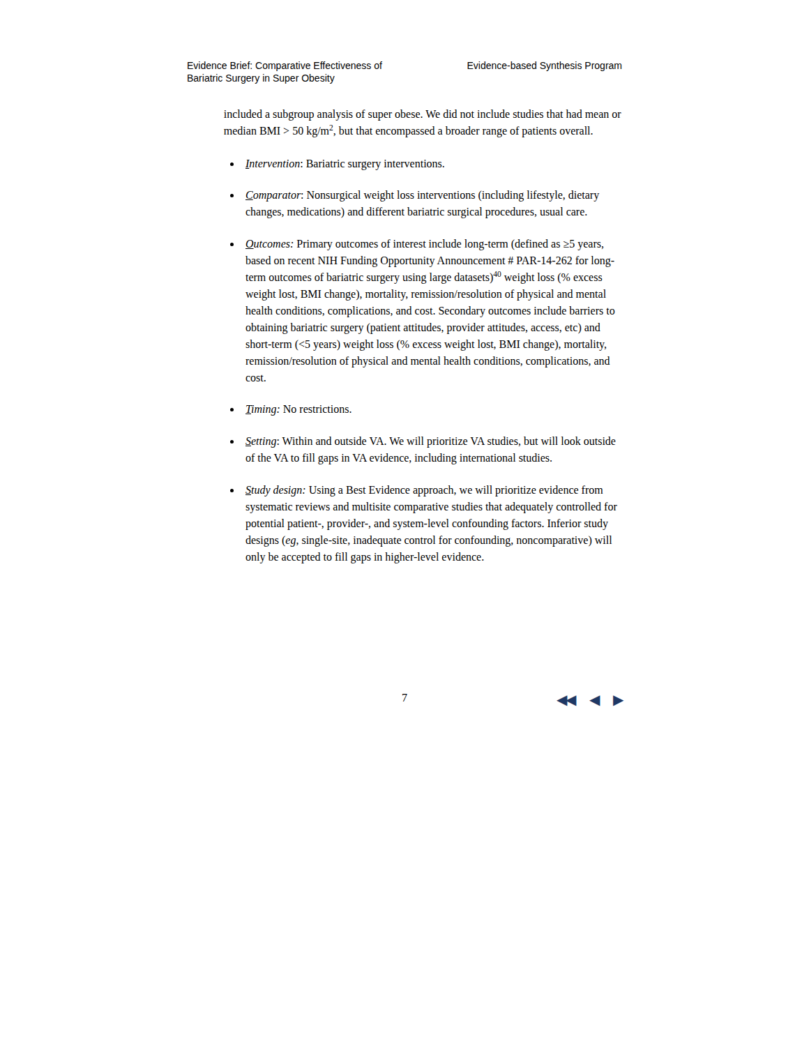Evidence Brief: Comparative Effectiveness of
Bariatric Surgery in Super Obesity
Evidence-based Synthesis Program
included a subgroup analysis of super obese. We did not include studies that had mean or median BMI > 50 kg/m2, but that encompassed a broader range of patients overall.
Intervention: Bariatric surgery interventions.
Comparator: Nonsurgical weight loss interventions (including lifestyle, dietary changes, medications) and different bariatric surgical procedures, usual care.
Outcomes: Primary outcomes of interest include long-term (defined as ≥5 years, based on recent NIH Funding Opportunity Announcement # PAR-14-262 for long-term outcomes of bariatric surgery using large datasets)40 weight loss (% excess weight lost, BMI change), mortality, remission/resolution of physical and mental health conditions, complications, and cost. Secondary outcomes include barriers to obtaining bariatric surgery (patient attitudes, provider attitudes, access, etc) and short-term (<5 years) weight loss (% excess weight lost, BMI change), mortality, remission/resolution of physical and mental health conditions, complications, and cost.
Timing: No restrictions.
Setting: Within and outside VA. We will prioritize VA studies, but will look outside of the VA to fill gaps in VA evidence, including international studies.
Study design: Using a Best Evidence approach, we will prioritize evidence from systematic reviews and multisite comparative studies that adequately controlled for potential patient-, provider-, and system-level confounding factors. Inferior study designs (eg, single-site, inadequate control for confounding, noncomparative) will only be accepted to fill gaps in higher-level evidence.
7
◀◀ ◀ ▶